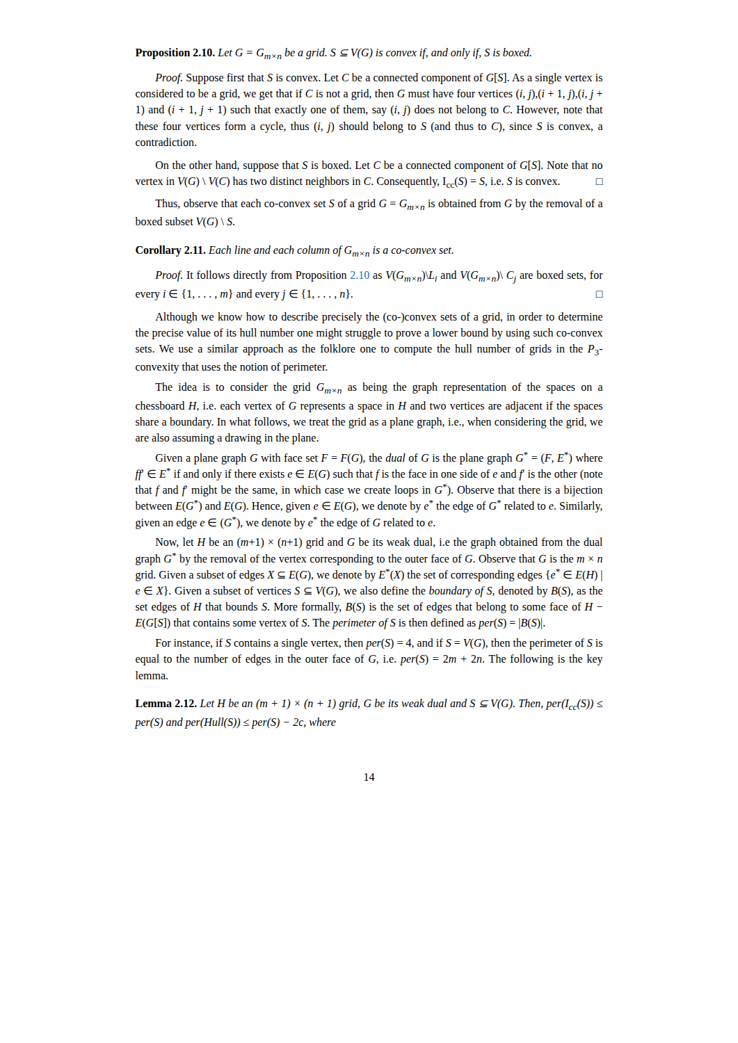Proposition 2.10. Let G = Gm×n be a grid. S ⊆ V(G) is convex if, and only if, S is boxed.
Proof. Suppose first that S is convex. Let C be a connected component of G[S]. As a single vertex is considered to be a grid, we get that if C is not a grid, then G must have four vertices (i, j),(i + 1, j),(i, j + 1) and (i + 1, j + 1) such that exactly one of them, say (i, j) does not belong to C. However, note that these four vertices form a cycle, thus (i, j) should belong to S (and thus to C), since S is convex, a contradiction.
On the other hand, suppose that S is boxed. Let C be a connected component of G[S]. Note that no vertex in V(G) \ V(C) has two distinct neighbors in C. Consequently, Icc(S) = S, i.e. S is convex. □
Thus, observe that each co-convex set S of a grid G = Gm×n is obtained from G by the removal of a boxed subset V(G) \ S.
Corollary 2.11. Each line and each column of Gm×n is a co-convex set.
Proof. It follows directly from Proposition 2.10 as V(Gm×n)\Li and V(Gm×n)\ Cj are boxed sets, for every i ∈ {1, . . . , m} and every j ∈ {1, . . . , n}. □
Although we know how to describe precisely the (co-)convex sets of a grid, in order to determine the precise value of its hull number one might struggle to prove a lower bound by using such co-convex sets. We use a similar approach as the folklore one to compute the hull number of grids in the P3-convexity that uses the notion of perimeter.
The idea is to consider the grid Gm×n as being the graph representation of the spaces on a chessboard H, i.e. each vertex of G represents a space in H and two vertices are adjacent if the spaces share a boundary. In what follows, we treat the grid as a plane graph, i.e., when considering the grid, we are also assuming a drawing in the plane.
Given a plane graph G with face set F = F(G), the dual of G is the plane graph G* = (F, E*) where ff′ ∈ E* if and only if there exists e ∈ E(G) such that f is the face in one side of e and f′ is the other (note that f and f′ might be the same, in which case we create loops in G*). Observe that there is a bijection between E(G*) and E(G). Hence, given e ∈ E(G), we denote by e* the edge of G* related to e. Similarly, given an edge e ∈ (G*), we denote by e* the edge of G related to e.
Now, let H be an (m+1) × (n+1) grid and G be its weak dual, i.e the graph obtained from the dual graph G* by the removal of the vertex corresponding to the outer face of G. Observe that G is the m × n grid. Given a subset of edges X ⊆ E(G), we denote by E*(X) the set of corresponding edges {e* ∈ E(H) | e ∈ X}. Given a subset of vertices S ⊆ V(G), we also define the boundary of S, denoted by B(S), as the set edges of H that bounds S. More formally, B(S) is the set of edges that belong to some face of H − E(G[S]) that contains some vertex of S. The perimeter of S is then defined as per(S) = |B(S)|.
For instance, if S contains a single vertex, then per(S) = 4, and if S = V(G), then the perimeter of S is equal to the number of edges in the outer face of G, i.e. per(S) = 2m + 2n. The following is the key lemma.
Lemma 2.12. Let H be an (m + 1) × (n + 1) grid, G be its weak dual and S ⊆ V(G). Then, per(Icc(S)) ≤ per(S) and per(Hull(S)) ≤ per(S) − 2c, where
14